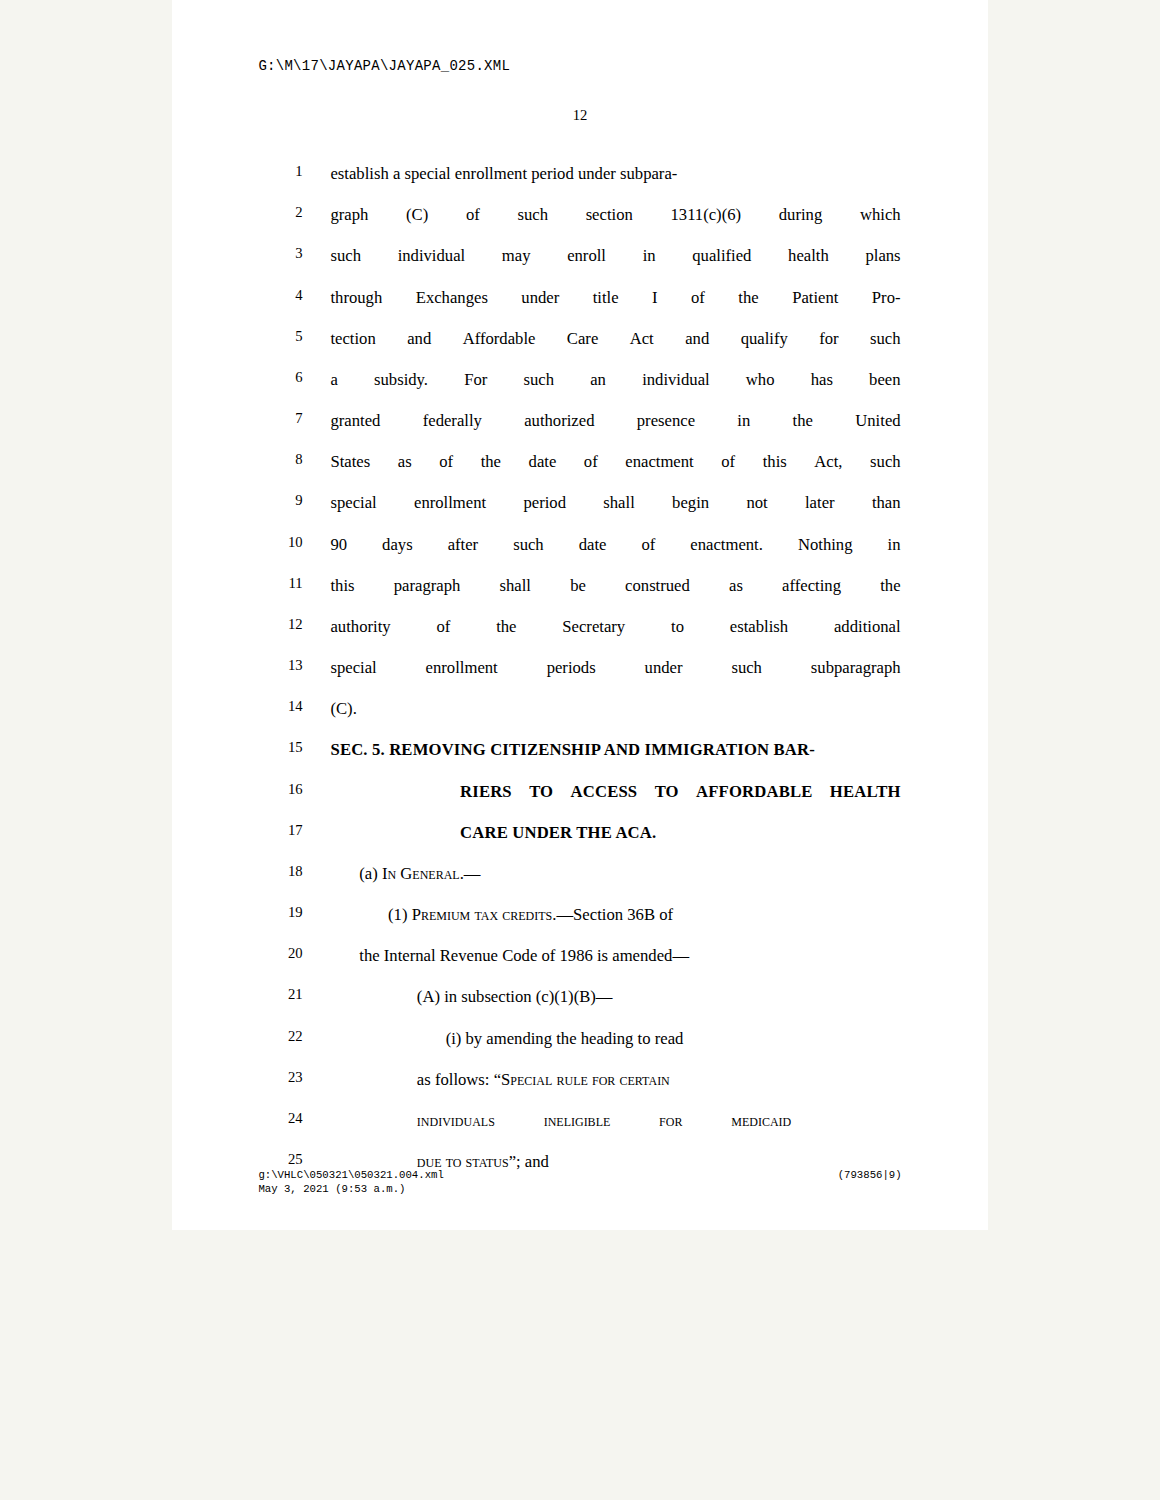G:\M\17\JAYAPA\JAYAPA_025.XML
12
| 1 | establish a special enrollment period under subpara- |
| 2 | graph (C) of such section 1311(c)(6) during which |
| 3 | such individual may enroll in qualified health plans |
| 4 | through Exchanges under title I of the Patient Pro- |
| 5 | tection and Affordable Care Act and qualify for such |
| 6 | a subsidy. For such an individual who has been |
| 7 | granted federally authorized presence in the United |
| 8 | States as of the date of enactment of this Act, such |
| 9 | special enrollment period shall begin not later than |
| 10 | 90 days after such date of enactment. Nothing in |
| 11 | this paragraph shall be construed as affecting the |
| 12 | authority of the Secretary to establish additional |
| 13 | special enrollment periods under such subparagraph |
| 14 | (C). |
| 15 | SEC. 5. REMOVING CITIZENSHIP AND IMMIGRATION BAR- |
| 16 | RIERS TO ACCESS TO AFFORDABLE HEALTH |
| 17 | CARE UNDER THE ACA. |
| 18 | (a) In General .— |
| 19 | (1) Premium tax credits .—Section 36B of |
| 20 | the Internal Revenue Code of 1986 is amended— |
| 21 | (A) in subsection (c)(1)(B)— |
| 22 | (i) by amending the heading to read |
| 23 | as follows: “ Special rule for certain |
| 24 | individuals ineligible for medicaid |
| 25 | due to status ”; and |
(793856|9) g:\VHLC\050321\050321.004.xml
May 3, 2021 (9:53 a.m.)